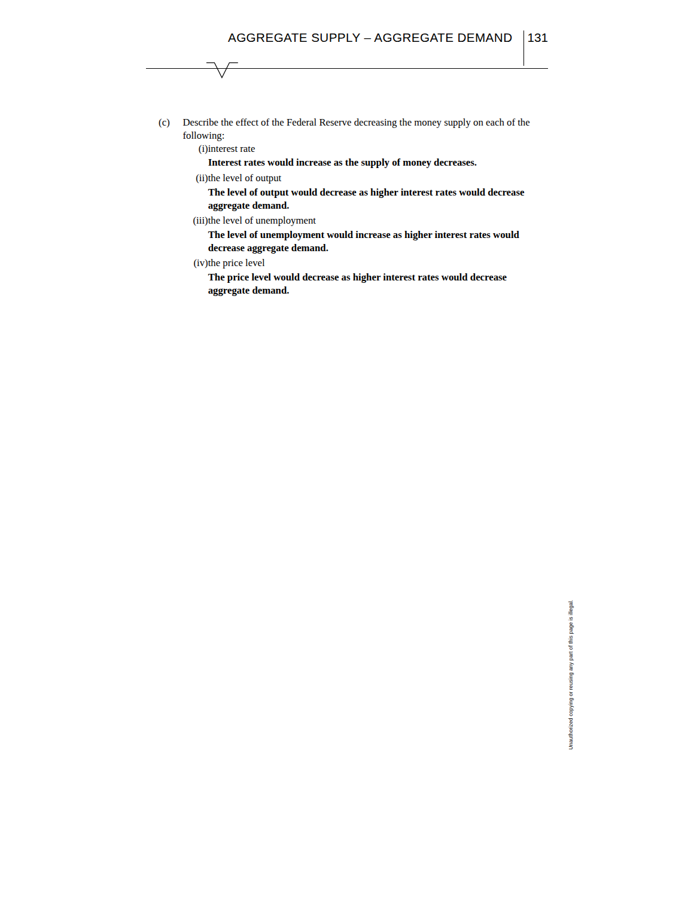131
AGGREGATE SUPPLY – AGGREGATE DEMAND
(c)
Describe the effect of the Federal Reserve decreasing the money supply on each of the following:
(i)
interest rate
Interest rates would increase as the supply of money decreases.
(ii)
the level of output
The level of output would decrease as higher interest rates would decrease aggregate demand.
(iii)
the level of unemployment
The level of unemployment would increase as higher interest rates would decrease aggregate demand.
(iv)
the price level
The price level would decrease as higher interest rates would decrease aggregate demand.
Unauthorized copying or reusing any part of this page is illegal.